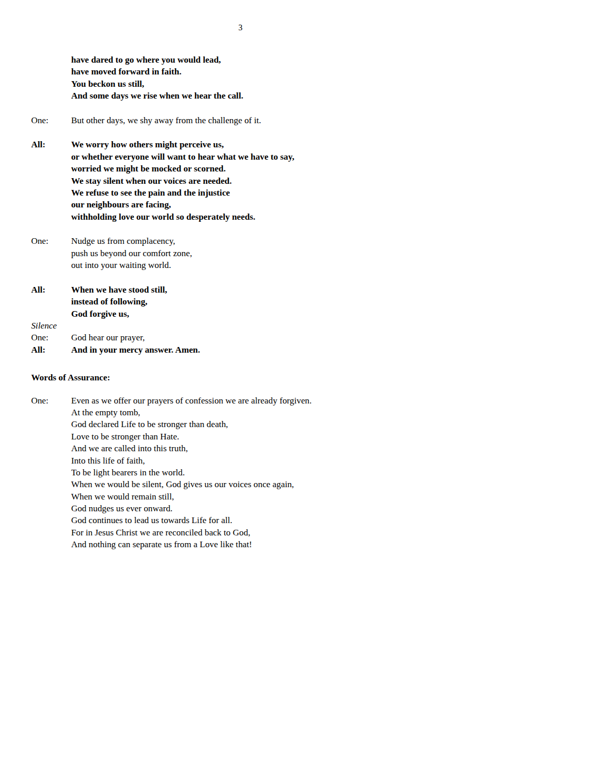3
have dared to go where you would lead,
have moved forward in faith.
You beckon us still,
And some days we rise when we hear the call.
One:
But other days, we shy away from the challenge of it.
All:
We worry how others might perceive us,
or whether everyone will want to hear what we have to say,
worried we might be mocked or scorned.
We stay silent when our voices are needed.
We refuse to see the pain and the injustice
our neighbours are facing,
withholding love our world so desperately needs.
One:
Nudge us from complacency,
push us beyond our comfort zone,
out into your waiting world.
All:
When we have stood still,
instead of following,
God forgive us,
Silence
One:
God hear our prayer,
All:
And in your mercy answer. Amen.
Words of Assurance:
One:
Even as we offer our prayers of confession we are already forgiven.
At the empty tomb,
God declared Life to be stronger than death,
Love to be stronger than Hate.
And we are called into this truth,
Into this life of faith,
To be light bearers in the world.
When we would be silent, God gives us our voices once again,
When we would remain still,
God nudges us ever onward.
God continues to lead us towards Life for all.
For in Jesus Christ we are reconciled back to God,
And nothing can separate us from a Love like that!